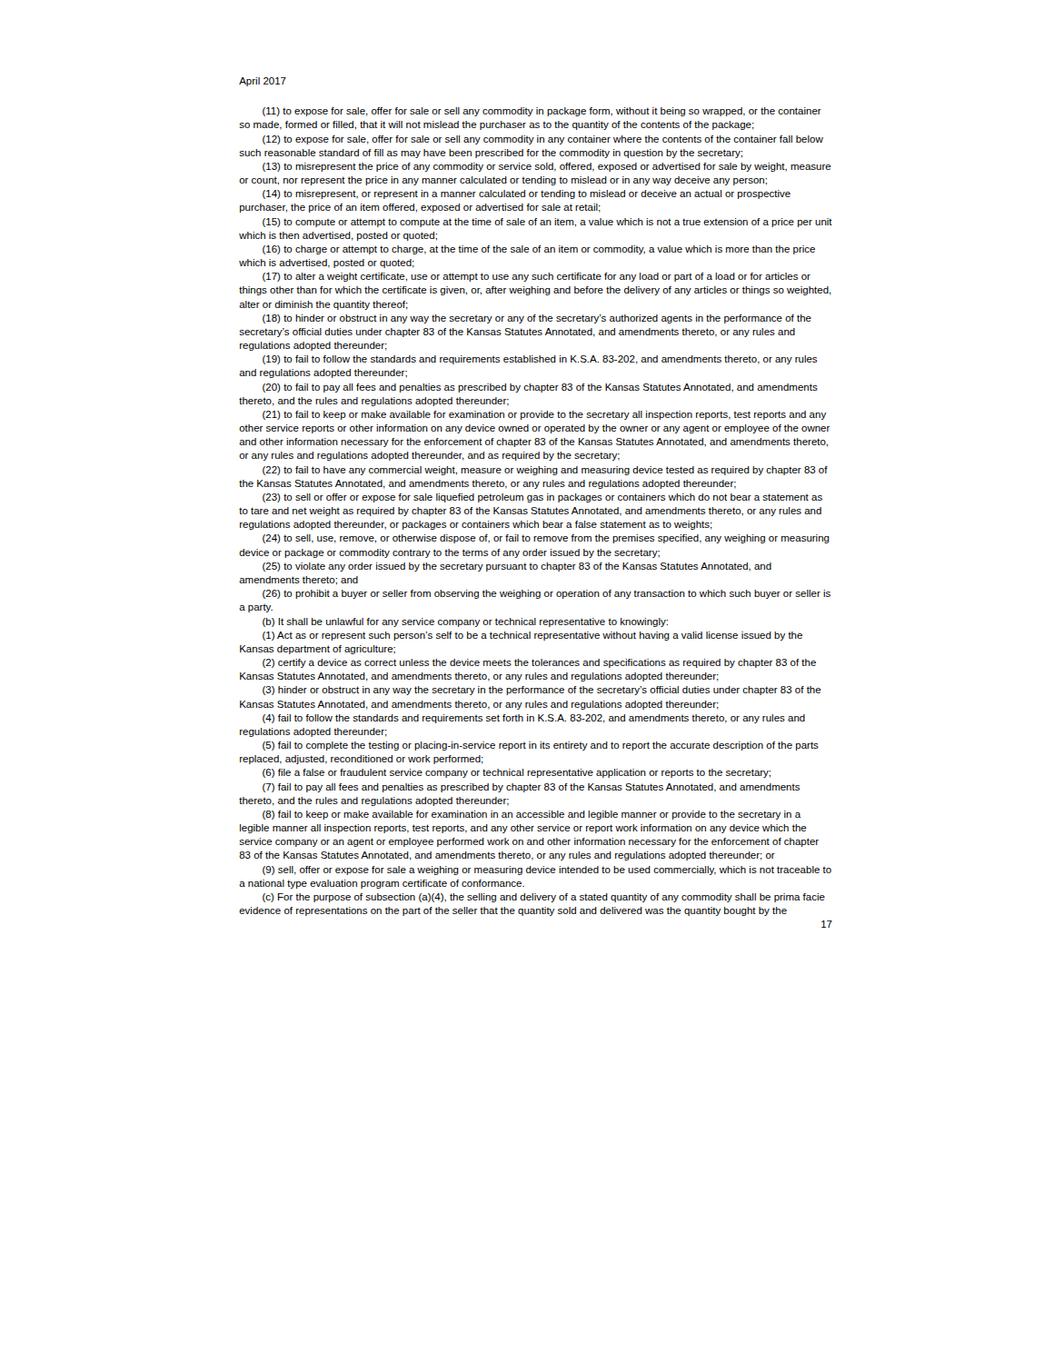April 2017
(11) to expose for sale, offer for sale or sell any commodity in package form, without it being so wrapped, or the container so made, formed or filled, that it will not mislead the purchaser as to the quantity of the contents of the package;
(12) to expose for sale, offer for sale or sell any commodity in any container where the contents of the container fall below such reasonable standard of fill as may have been prescribed for the commodity in question by the secretary;
(13) to misrepresent the price of any commodity or service sold, offered, exposed or advertised for sale by weight, measure or count, nor represent the price in any manner calculated or tending to mislead or in any way deceive any person;
(14) to misrepresent, or represent in a manner calculated or tending to mislead or deceive an actual or prospective purchaser, the price of an item offered, exposed or advertised for sale at retail;
(15) to compute or attempt to compute at the time of sale of an item, a value which is not a true extension of a price per unit which is then advertised, posted or quoted;
(16) to charge or attempt to charge, at the time of the sale of an item or commodity, a value which is more than the price which is advertised, posted or quoted;
(17) to alter a weight certificate, use or attempt to use any such certificate for any load or part of a load or for articles or things other than for which the certificate is given, or, after weighing and before the delivery of any articles or things so weighted, alter or diminish the quantity thereof;
(18) to hinder or obstruct in any way the secretary or any of the secretary’s authorized agents in the performance of the secretary’s official duties under chapter 83 of the Kansas Statutes Annotated, and amendments thereto, or any rules and regulations adopted thereunder;
(19) to fail to follow the standards and requirements established in K.S.A. 83-202, and amendments thereto, or any rules and regulations adopted thereunder;
(20) to fail to pay all fees and penalties as prescribed by chapter 83 of the Kansas Statutes Annotated, and amendments thereto, and the rules and regulations adopted thereunder;
(21) to fail to keep or make available for examination or provide to the secretary all inspection reports, test reports and any other service reports or other information on any device owned or operated by the owner or any agent or employee of the owner and other information necessary for the enforcement of chapter 83 of the Kansas Statutes Annotated, and amendments thereto, or any rules and regulations adopted thereunder, and as required by the secretary;
(22) to fail to have any commercial weight, measure or weighing and measuring device tested as required by chapter 83 of the Kansas Statutes Annotated, and amendments thereto, or any rules and regulations adopted thereunder;
(23) to sell or offer or expose for sale liquefied petroleum gas in packages or containers which do not bear a statement as to tare and net weight as required by chapter 83 of the Kansas Statutes Annotated, and amendments thereto, or any rules and regulations adopted thereunder, or packages or containers which bear a false statement as to weights;
(24) to sell, use, remove, or otherwise dispose of, or fail to remove from the premises specified, any weighing or measuring device or package or commodity contrary to the terms of any order issued by the secretary;
(25) to violate any order issued by the secretary pursuant to chapter 83 of the Kansas Statutes Annotated, and amendments thereto; and
(26) to prohibit a buyer or seller from observing the weighing or operation of any transaction to which such buyer or seller is a party.
(b) It shall be unlawful for any service company or technical representative to knowingly:
(1) Act as or represent such person’s self to be a technical representative without having a valid license issued by the Kansas department of agriculture;
(2) certify a device as correct unless the device meets the tolerances and specifications as required by chapter 83 of the Kansas Statutes Annotated, and amendments thereto, or any rules and regulations adopted thereunder;
(3) hinder or obstruct in any way the secretary in the performance of the secretary’s official duties under chapter 83 of the Kansas Statutes Annotated, and amendments thereto, or any rules and regulations adopted thereunder;
(4) fail to follow the standards and requirements set forth in K.S.A. 83-202, and amendments thereto, or any rules and regulations adopted thereunder;
(5) fail to complete the testing or placing-in-service report in its entirety and to report the accurate description of the parts replaced, adjusted, reconditioned or work performed;
(6) file a false or fraudulent service company or technical representative application or reports to the secretary;
(7) fail to pay all fees and penalties as prescribed by chapter 83 of the Kansas Statutes Annotated, and amendments thereto, and the rules and regulations adopted thereunder;
(8) fail to keep or make available for examination in an accessible and legible manner or provide to the secretary in a legible manner all inspection reports, test reports, and any other service or report work information on any device which the service company or an agent or employee performed work on and other information necessary for the enforcement of chapter 83 of the Kansas Statutes Annotated, and amendments thereto, or any rules and regulations adopted thereunder; or
(9) sell, offer or expose for sale a weighing or measuring device intended to be used commercially, which is not traceable to a national type evaluation program certificate of conformance.
(c) For the purpose of subsection (a)(4), the selling and delivery of a stated quantity of any commodity shall be prima facie evidence of representations on the part of the seller that the quantity sold and delivered was the quantity bought by the
17